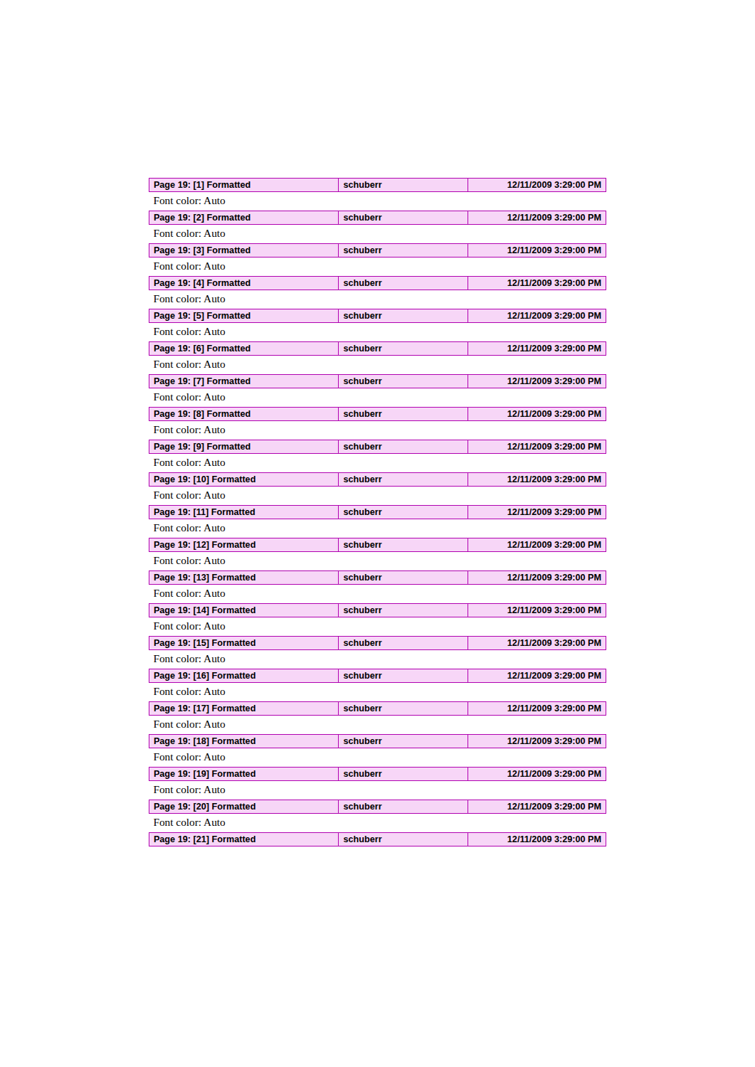| Page 19: [1] Formatted | schuberr | 12/11/2009 3:29:00 PM |
| Font color: Auto |
| Page 19: [2] Formatted | schuberr | 12/11/2009 3:29:00 PM |
| Font color: Auto |
| Page 19: [3] Formatted | schuberr | 12/11/2009 3:29:00 PM |
| Font color: Auto |
| Page 19: [4] Formatted | schuberr | 12/11/2009 3:29:00 PM |
| Font color: Auto |
| Page 19: [5] Formatted | schuberr | 12/11/2009 3:29:00 PM |
| Font color: Auto |
| Page 19: [6] Formatted | schuberr | 12/11/2009 3:29:00 PM |
| Font color: Auto |
| Page 19: [7] Formatted | schuberr | 12/11/2009 3:29:00 PM |
| Font color: Auto |
| Page 19: [8] Formatted | schuberr | 12/11/2009 3:29:00 PM |
| Font color: Auto |
| Page 19: [9] Formatted | schuberr | 12/11/2009 3:29:00 PM |
| Font color: Auto |
| Page 19: [10] Formatted | schuberr | 12/11/2009 3:29:00 PM |
| Font color: Auto |
| Page 19: [11] Formatted | schuberr | 12/11/2009 3:29:00 PM |
| Font color: Auto |
| Page 19: [12] Formatted | schuberr | 12/11/2009 3:29:00 PM |
| Font color: Auto |
| Page 19: [13] Formatted | schuberr | 12/11/2009 3:29:00 PM |
| Font color: Auto |
| Page 19: [14] Formatted | schuberr | 12/11/2009 3:29:00 PM |
| Font color: Auto |
| Page 19: [15] Formatted | schuberr | 12/11/2009 3:29:00 PM |
| Font color: Auto |
| Page 19: [16] Formatted | schuberr | 12/11/2009 3:29:00 PM |
| Font color: Auto |
| Page 19: [17] Formatted | schuberr | 12/11/2009 3:29:00 PM |
| Font color: Auto |
| Page 19: [18] Formatted | schuberr | 12/11/2009 3:29:00 PM |
| Font color: Auto |
| Page 19: [19] Formatted | schuberr | 12/11/2009 3:29:00 PM |
| Font color: Auto |
| Page 19: [20] Formatted | schuberr | 12/11/2009 3:29:00 PM |
| Font color: Auto |
| Page 19: [21] Formatted | schuberr | 12/11/2009 3:29:00 PM |